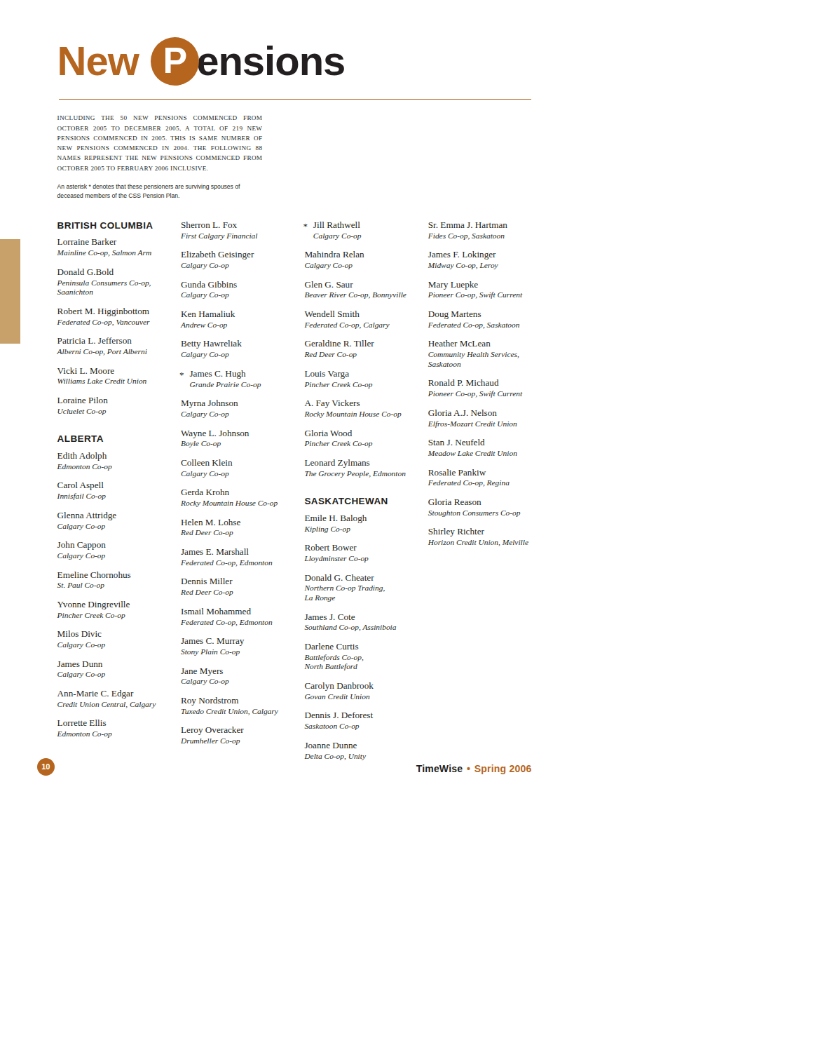New Pensions
Including the 50 new pensions commenced from October 2005 to December 2005, a total of 219 new pensions commenced in 2005. This is same number of new pensions commenced in 2004. The following 88 names represent the new pensions commenced from October 2005 to February 2006 inclusive.
An asterisk * denotes that these pensioners are surviving spouses of deceased members of the CSS Pension Plan.
BRITISH COLUMBIA
Lorraine Barker
Mainline Co-op, Salmon Arm
Donald G.Bold
Peninsula Consumers Co-op,
Saanichton
Robert M. Higginbottom
Federated Co-op, Vancouver
Patricia L. Jefferson
Alberni Co-op, Port Alberni
Vicki L. Moore
Williams Lake Credit Union
Loraine Pilon
Ucluelet Co-op
ALBERTA
Edith Adolph
Edmonton Co-op
Carol Aspell
Innisfail Co-op
Glenna Attridge
Calgary Co-op
John Cappon
Calgary Co-op
Emeline Chornohus
St. Paul Co-op
Yvonne Dingreville
Pincher Creek Co-op
Milos Divic
Calgary Co-op
James Dunn
Calgary Co-op
Ann-Marie C. Edgar
Credit Union Central, Calgary
Lorrette Ellis
Edmonton Co-op
Sherron L. Fox
First Calgary Financial
Elizabeth Geisinger
Calgary Co-op
Gunda Gibbins
Calgary Co-op
Ken Hamaliuk
Andrew Co-op
Betty Hawreliak
Calgary Co-op
*
James C. Hugh
Grande Prairie Co-op
Myrna Johnson
Calgary Co-op
Wayne L. Johnson
Boyle Co-op
Colleen Klein
Calgary Co-op
Gerda Krohn
Rocky Mountain House Co-op
Helen M. Lohse
Red Deer Co-op
James E. Marshall
Federated Co-op, Edmonton
Dennis Miller
Red Deer Co-op
Ismail Mohammed
Federated Co-op, Edmonton
James C. Murray
Stony Plain Co-op
Jane Myers
Calgary Co-op
Roy Nordstrom
Tuxedo Credit Union, Calgary
Leroy Overacker
Drumheller Co-op
*
Jill Rathwell
Calgary Co-op
Mahindra Relan
Calgary Co-op
Glen G. Saur
Beaver River Co-op, Bonnyville
Wendell Smith
Federated Co-op, Calgary
Geraldine R. Tiller
Red Deer Co-op
Louis Varga
Pincher Creek Co-op
A. Fay Vickers
Rocky Mountain House Co-op
Gloria Wood
Pincher Creek Co-op
Leonard Zylmans
The Grocery People, Edmonton
SASKATCHEWAN
Emile H. Balogh
Kipling Co-op
Robert Bower
Lloydminster Co-op
Donald G. Cheater
Northern Co-op Trading,
La Ronge
James J. Cote
Southland Co-op, Assiniboia
Darlene Curtis
Battlefords Co-op,
North Battleford
Carolyn Danbrook
Govan Credit Union
Dennis J. Deforest
Saskatoon Co-op
Joanne Dunne
Delta Co-op, Unity
Sr. Emma J. Hartman
Fides Co-op, Saskatoon
James F. Lokinger
Midway Co-op, Leroy
Mary Luepke
Pioneer Co-op, Swift Current
Doug Martens
Federated Co-op, Saskatoon
Heather McLean
Community Health Services,
Saskatoon
Ronald P. Michaud
Pioneer Co-op, Swift Current
Gloria A.J. Nelson
Elfros-Mozart Credit Union
Stan J. Neufeld
Meadow Lake Credit Union
Rosalie Pankiw
Federated Co-op, Regina
Gloria Reason
Stoughton Consumers Co-op
Shirley Richter
Horizon Credit Union, Melville
10
TimeWise•Spring 2006